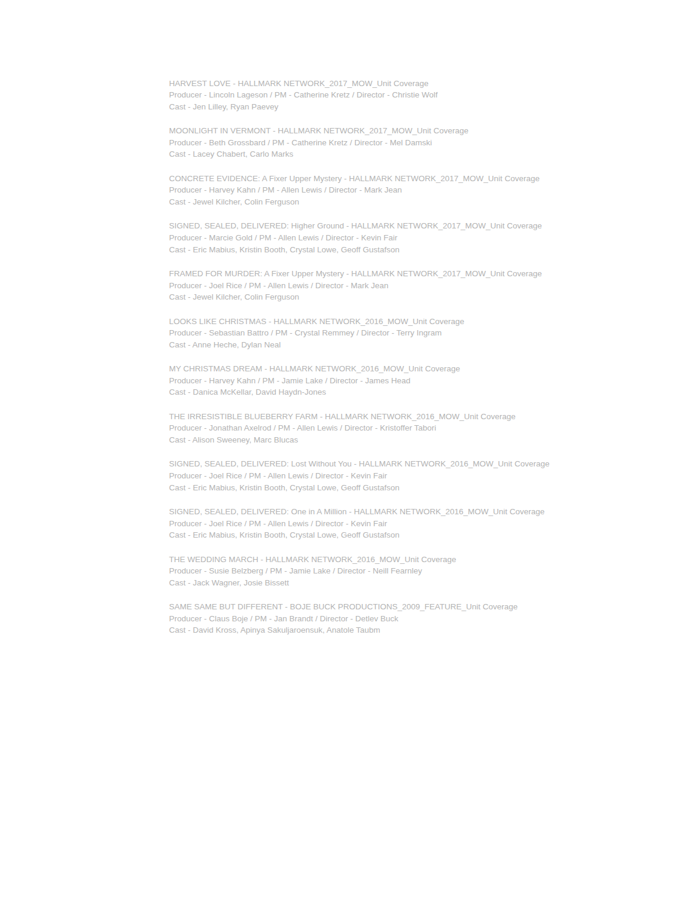HARVEST LOVE - HALLMARK NETWORK_2017_MOW_Unit Coverage
Producer - Lincoln Lageson / PM - Catherine Kretz / Director - Christie Wolf
Cast - Jen Lilley, Ryan Paevey
MOONLIGHT IN VERMONT - HALLMARK NETWORK_2017_MOW_Unit Coverage
Producer - Beth Grossbard / PM - Catherine Kretz / Director - Mel Damski
Cast - Lacey Chabert, Carlo Marks
CONCRETE EVIDENCE: A Fixer Upper Mystery - HALLMARK NETWORK_2017_MOW_Unit Coverage
Producer - Harvey Kahn / PM - Allen Lewis / Director - Mark Jean
Cast - Jewel Kilcher, Colin Ferguson
SIGNED, SEALED, DELIVERED: Higher Ground - HALLMARK NETWORK_2017_MOW_Unit Coverage
Producer - Marcie Gold / PM - Allen Lewis / Director - Kevin Fair
Cast - Eric Mabius, Kristin Booth, Crystal Lowe, Geoff Gustafson
FRAMED FOR MURDER: A Fixer Upper Mystery - HALLMARK NETWORK_2017_MOW_Unit Coverage
Producer - Joel Rice / PM - Allen Lewis / Director - Mark Jean
Cast - Jewel Kilcher, Colin Ferguson
LOOKS LIKE CHRISTMAS - HALLMARK NETWORK_2016_MOW_Unit Coverage
Producer - Sebastian Battro / PM - Crystal Remmey / Director - Terry Ingram
Cast - Anne Heche, Dylan Neal
MY CHRISTMAS DREAM - HALLMARK NETWORK_2016_MOW_Unit Coverage
Producer - Harvey Kahn / PM - Jamie Lake / Director - James Head
Cast - Danica McKellar, David Haydn-Jones
THE IRRESISTIBLE BLUEBERRY FARM - HALLMARK NETWORK_2016_MOW_Unit Coverage
Producer - Jonathan Axelrod / PM - Allen Lewis / Director - Kristoffer Tabori
Cast - Alison Sweeney, Marc Blucas
SIGNED, SEALED, DELIVERED: Lost Without You - HALLMARK NETWORK_2016_MOW_Unit Coverage
Producer - Joel Rice / PM - Allen Lewis / Director - Kevin Fair
Cast - Eric Mabius, Kristin Booth, Crystal Lowe, Geoff Gustafson
SIGNED, SEALED, DELIVERED: One in A Million - HALLMARK NETWORK_2016_MOW_Unit Coverage
Producer - Joel Rice / PM - Allen Lewis / Director - Kevin Fair
Cast - Eric Mabius, Kristin Booth, Crystal Lowe, Geoff Gustafson
THE WEDDING MARCH - HALLMARK NETWORK_2016_MOW_Unit Coverage
Producer - Susie Belzberg / PM - Jamie Lake / Director - Neill Fearnley
Cast - Jack Wagner, Josie Bissett
SAME SAME BUT DIFFERENT - BOJE BUCK PRODUCTIONS_2009_FEATURE_Unit Coverage
Producer - Claus Boje / PM - Jan Brandt / Director - Detlev Buck
Cast - David Kross, Apinya Sakuljaroensuk, Anatole Taubm